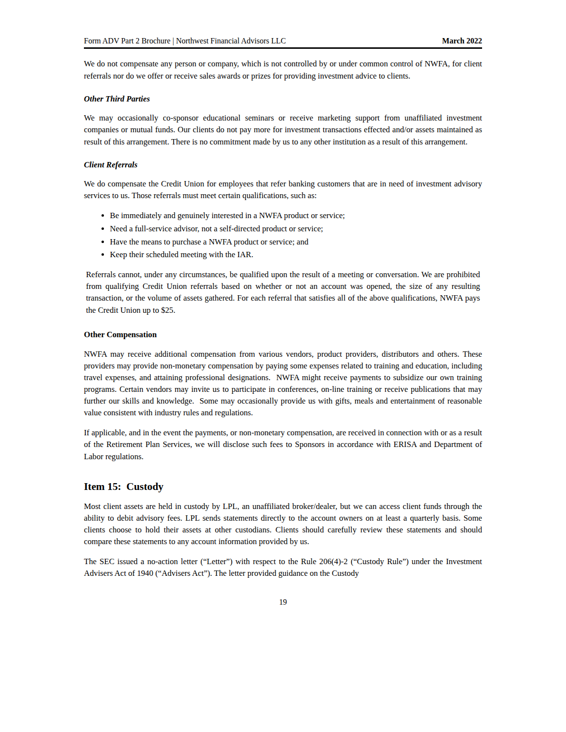Form ADV Part 2 Brochure | Northwest Financial Advisors LLC March 2022
We do not compensate any person or company, which is not controlled by or under common control of NWFA, for client referrals nor do we offer or receive sales awards or prizes for providing investment advice to clients.
Other Third Parties
We may occasionally co-sponsor educational seminars or receive marketing support from unaffiliated investment companies or mutual funds. Our clients do not pay more for investment transactions effected and/or assets maintained as result of this arrangement. There is no commitment made by us to any other institution as a result of this arrangement.
Client Referrals
We do compensate the Credit Union for employees that refer banking customers that are in need of investment advisory services to us. Those referrals must meet certain qualifications, such as:
Be immediately and genuinely interested in a NWFA product or service;
Need a full-service advisor, not a self-directed product or service;
Have the means to purchase a NWFA product or service; and
Keep their scheduled meeting with the IAR.
Referrals cannot, under any circumstances, be qualified upon the result of a meeting or conversation. We are prohibited from qualifying Credit Union referrals based on whether or not an account was opened, the size of any resulting transaction, or the volume of assets gathered. For each referral that satisfies all of the above qualifications, NWFA pays the Credit Union up to $25.
Other Compensation
NWFA may receive additional compensation from various vendors, product providers, distributors and others. These providers may provide non-monetary compensation by paying some expenses related to training and education, including travel expenses, and attaining professional designations. NWFA might receive payments to subsidize our own training programs. Certain vendors may invite us to participate in conferences, on-line training or receive publications that may further our skills and knowledge. Some may occasionally provide us with gifts, meals and entertainment of reasonable value consistent with industry rules and regulations.
If applicable, and in the event the payments, or non-monetary compensation, are received in connection with or as a result of the Retirement Plan Services, we will disclose such fees to Sponsors in accordance with ERISA and Department of Labor regulations.
Item 15: Custody
Most client assets are held in custody by LPL, an unaffiliated broker/dealer, but we can access client funds through the ability to debit advisory fees. LPL sends statements directly to the account owners on at least a quarterly basis. Some clients choose to hold their assets at other custodians. Clients should carefully review these statements and should compare these statements to any account information provided by us.
The SEC issued a no-action letter (“Letter”) with respect to the Rule 206(4)-2 (“Custody Rule”) under the Investment Advisers Act of 1940 (“Advisers Act”). The letter provided guidance on the Custody
19